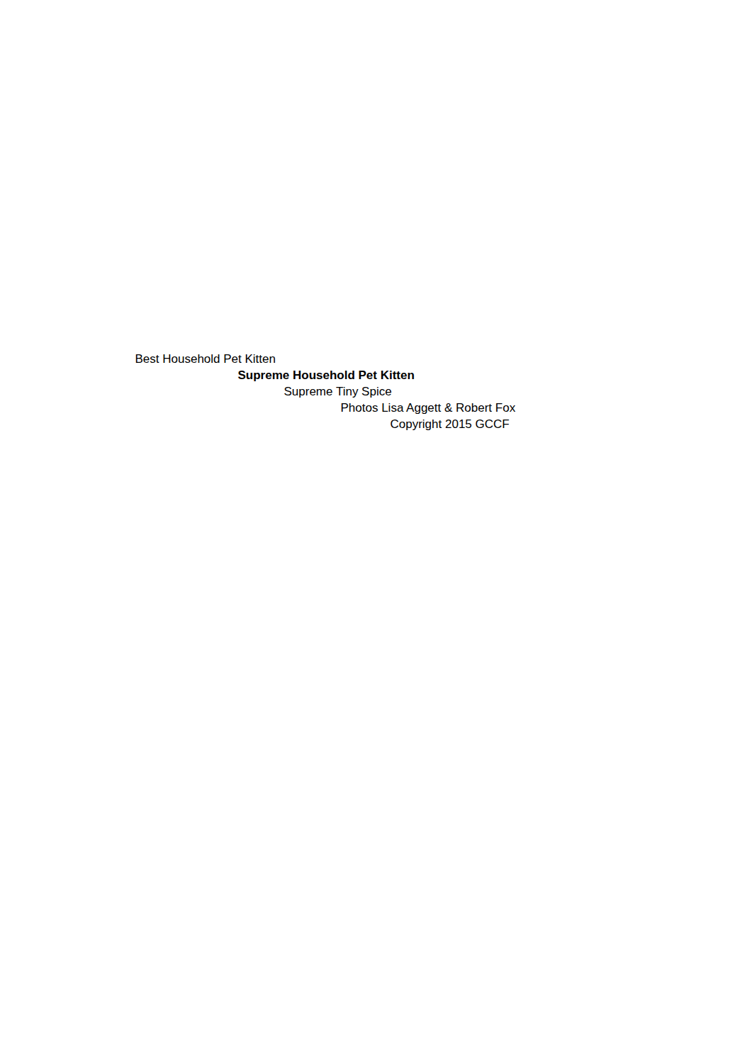Best Household Pet Kitten
Supreme Household Pet Kitten
Supreme Tiny Spice
Photos Lisa Aggett & Robert Fox
Copyright 2015 GCCF